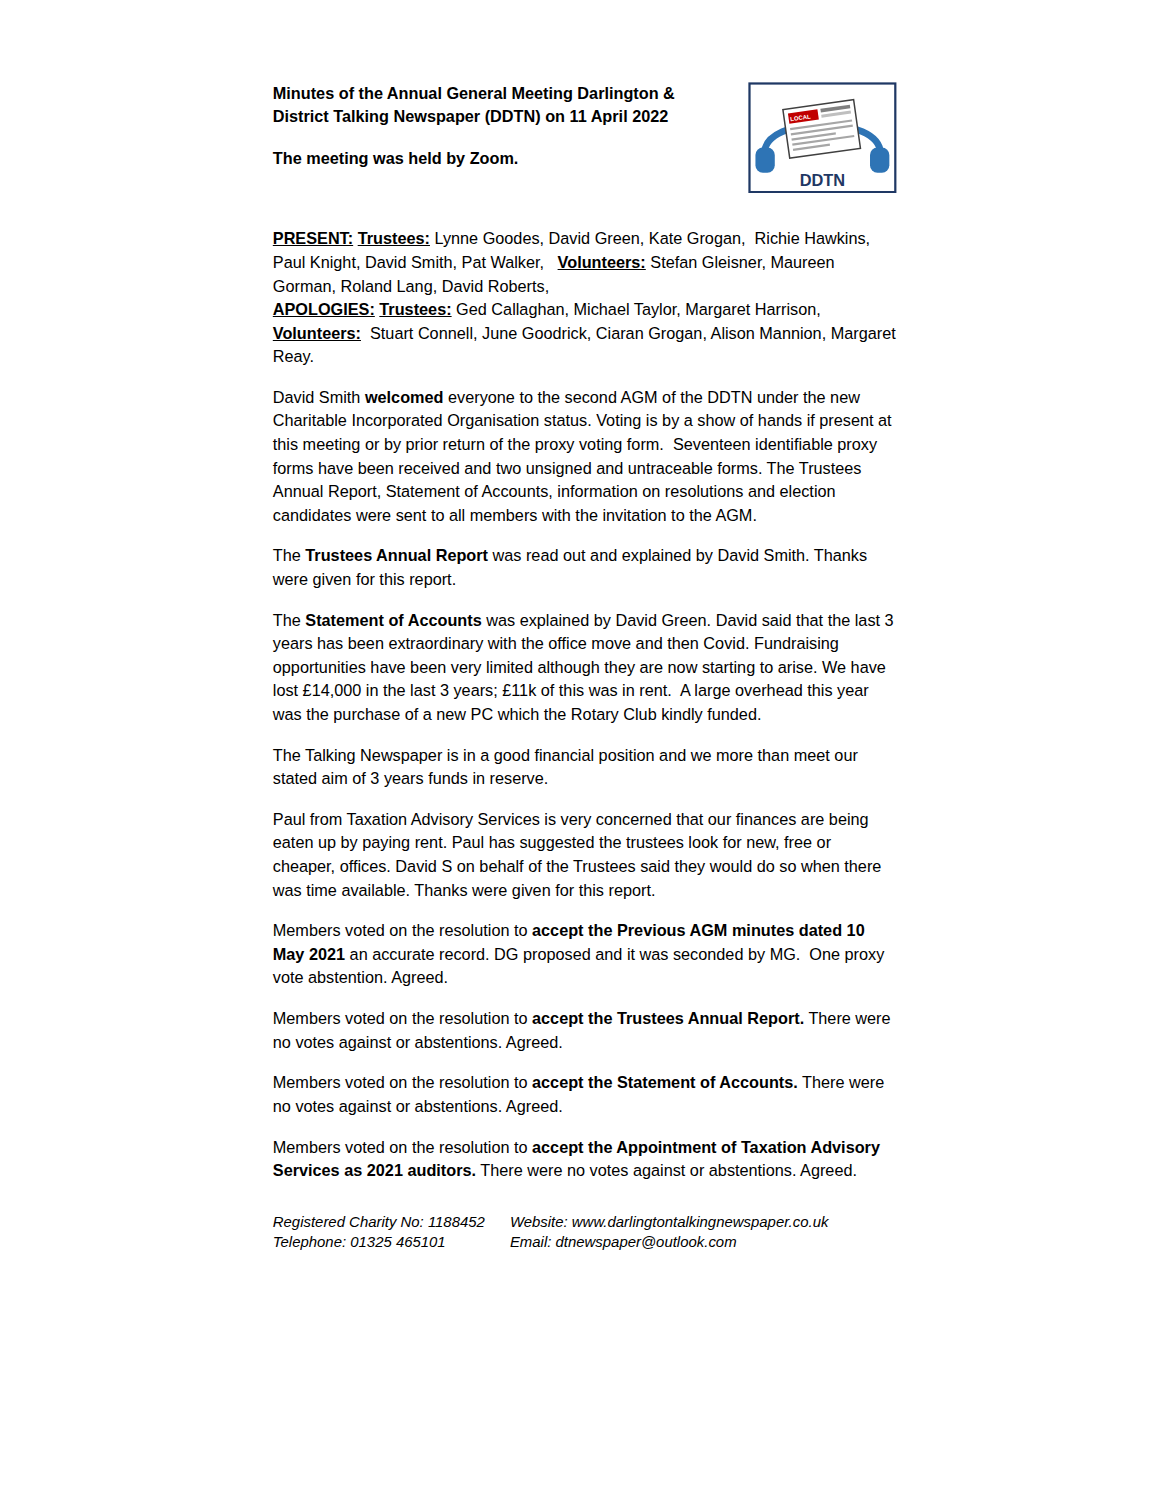Minutes of the Annual General Meeting Darlington &
District Talking Newspaper (DDTN) on 11 April 2022
The meeting was held by Zoom.
LOCAL DDTN
PRESENT: Trustees: Lynne Goodes, David Green, Kate Grogan, Richie Hawkins, Paul Knight, David Smith, Pat Walker, Volunteers: Stefan Gleisner, Maureen Gorman, Roland Lang, David Roberts,
APOLOGIES: Trustees: Ged Callaghan, Michael Taylor, Margaret Harrison,
Volunteers: Stuart Connell, June Goodrick, Ciaran Grogan, Alison Mannion, Margaret Reay.
David Smith welcomed everyone to the second AGM of the DDTN under the new Charitable Incorporated Organisation status. Voting is by a show of hands if present at this meeting or by prior return of the proxy voting form. Seventeen identifiable proxy forms have been received and two unsigned and untraceable forms. The Trustees Annual Report, Statement of Accounts, information on resolutions and election candidates were sent to all members with the invitation to the AGM.
The Trustees Annual Report was read out and explained by David Smith. Thanks were given for this report.
The Statement of Accounts was explained by David Green. David said that the last 3 years has been extraordinary with the office move and then Covid. Fundraising opportunities have been very limited although they are now starting to arise. We have lost £14,000 in the last 3 years; £11k of this was in rent. A large overhead this year was the purchase of a new PC which the Rotary Club kindly funded.
The Talking Newspaper is in a good financial position and we more than meet our stated aim of 3 years funds in reserve.
Paul from Taxation Advisory Services is very concerned that our finances are being eaten up by paying rent. Paul has suggested the trustees look for new, free or cheaper, offices. David S on behalf of the Trustees said they would do so when there was time available. Thanks were given for this report.
Members voted on the resolution to accept the Previous AGM minutes dated 10 May 2021 an accurate record. DG proposed and it was seconded by MG. One proxy vote abstention. Agreed.
Members voted on the resolution to accept the Trustees Annual Report. There were no votes against or abstentions. Agreed.
Members voted on the resolution to accept the Statement of Accounts. There were no votes against or abstentions. Agreed.
Members voted on the resolution to accept the Appointment of Taxation Advisory Services as 2021 auditors. There were no votes against or abstentions. Agreed.
| Registered Charity No: 1188452 | Website: www.darlingtontalkingnewspaper.co.uk |
| Telephone: 01325 465101 | Email: dtnewspaper@outlook.com |